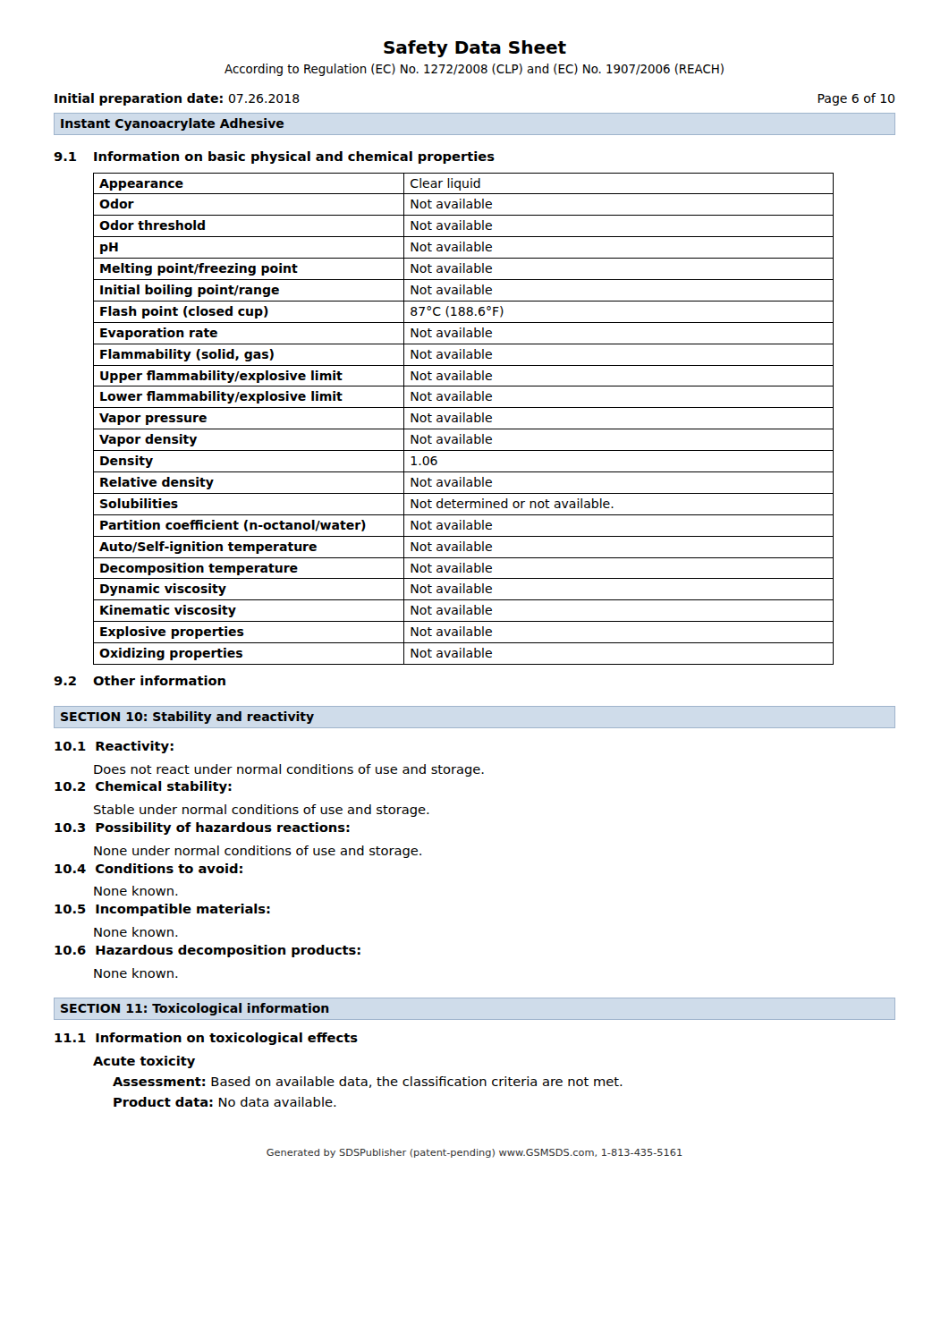Safety Data Sheet
According to Regulation (EC) No. 1272/2008 (CLP) and (EC) No. 1907/2006 (REACH)
Initial preparation date: 07.26.2018
Page 6 of 10
Instant Cyanoacrylate Adhesive
9.1
Information on basic physical and chemical properties
| Appearance | Clear liquid |
| Odor | Not available |
| Odor threshold | Not available |
| pH | Not available |
| Melting point/freezing point | Not available |
| Initial boiling point/range | Not available |
| Flash point (closed cup) | 87°C (188.6°F) |
| Evaporation rate | Not available |
| Flammability (solid, gas) | Not available |
| Upper flammability/explosive limit | Not available |
| Lower flammability/explosive limit | Not available |
| Vapor pressure | Not available |
| Vapor density | Not available |
| Density | 1.06 |
| Relative density | Not available |
| Solubilities | Not determined or not available. |
| Partition coefficient (n-octanol/water) | Not available |
| Auto/Self-ignition temperature | Not available |
| Decomposition temperature | Not available |
| Dynamic viscosity | Not available |
| Kinematic viscosity | Not available |
| Explosive properties | Not available |
| Oxidizing properties | Not available |
9.2
Other information
SECTION 10: Stability and reactivity
10.1
Reactivity:
Does not react under normal conditions of use and storage.
10.2
Chemical stability:
Stable under normal conditions of use and storage.
10.3
Possibility of hazardous reactions:
None under normal conditions of use and storage.
10.4
Conditions to avoid:
None known.
10.5
Incompatible materials:
None known.
10.6
Hazardous decomposition products:
None known.
SECTION 11: Toxicological information
11.1
Information on toxicological effects
Acute toxicity
Assessment: Based on available data, the classification criteria are not met.
Product data: No data available.
Generated by SDSPublisher (patent-pending) www.GSMSDS.com, 1-813-435-5161